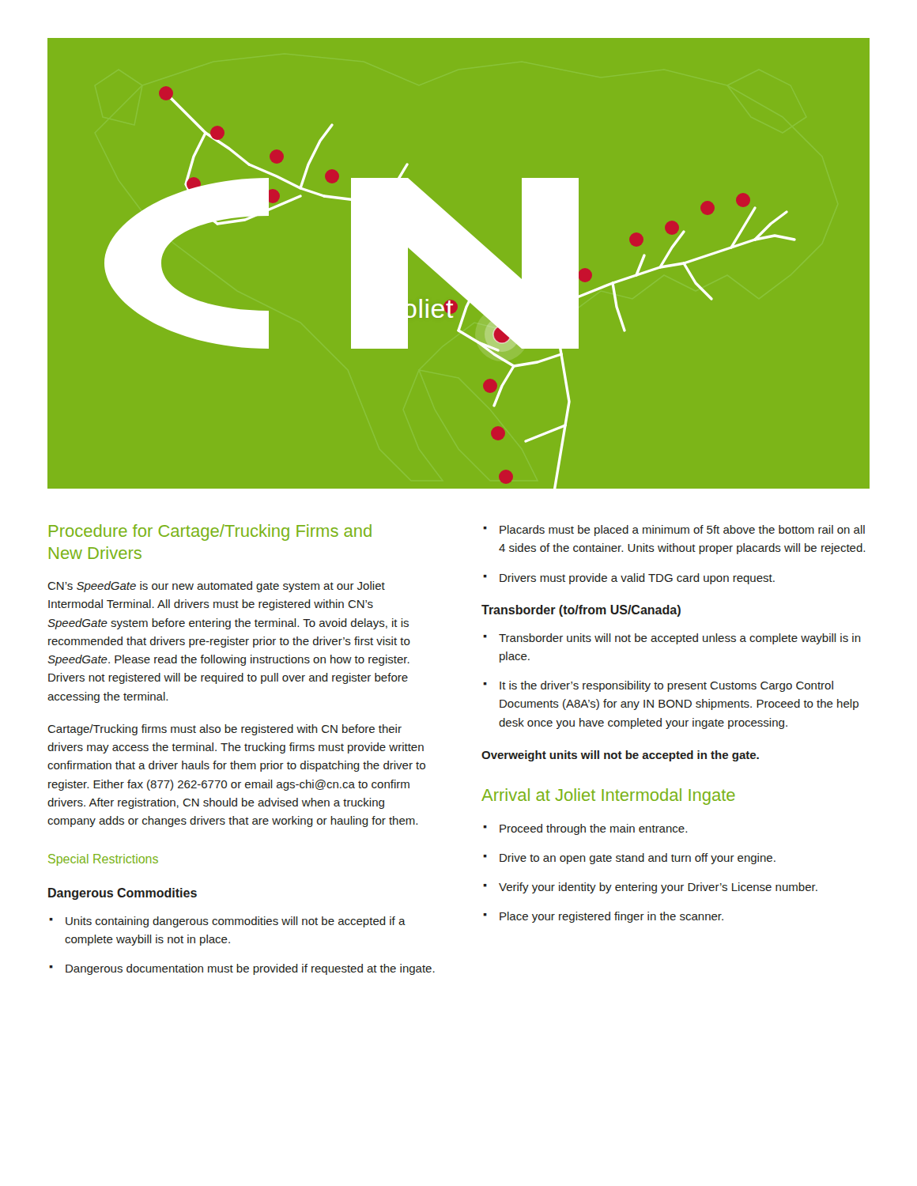Joliet
Procedure for Cartage/Trucking Firms and
New Drivers
CN’s SpeedGate is our new automated gate system at our Joliet Intermodal Terminal. All drivers must be registered within CN’s SpeedGate system before entering the terminal. To avoid delays, it is recommended that drivers pre-register prior to the driver’s first visit to SpeedGate. Please read the following instructions on how to register. Drivers not registered will be required to pull over and register before accessing the terminal.
Cartage/Trucking firms must also be registered with CN before their drivers may access the terminal. The trucking firms must provide written confirmation that a driver hauls for them prior to dispatching the driver to register. Either fax (877) 262-6770 or email ags-chi@cn.ca to confirm drivers. After registration, CN should be advised when a trucking company adds or changes drivers that are working or hauling for them.
Special Restrictions
Dangerous Commodities
Units containing dangerous commodities will not be accepted if a complete waybill is not in place.
Dangerous documentation must be provided if requested at the ingate.
Placards must be placed a minimum of 5ft above the bottom rail on all 4 sides of the container. Units without proper placards will be rejected.
Drivers must provide a valid TDG card upon request.
Transborder (to/from US/Canada)
Transborder units will not be accepted unless a complete waybill is in place.
It is the driver’s responsibility to present Customs Cargo Control Documents (A8A’s) for any IN BOND shipments. Proceed to the help desk once you have completed your ingate processing.
Overweight units will not be accepted in the gate.
Arrival at Joliet Intermodal Ingate
Proceed through the main entrance.
Drive to an open gate stand and turn off your engine.
Verify your identity by entering your Driver’s License number.
Place your registered finger in the scanner.